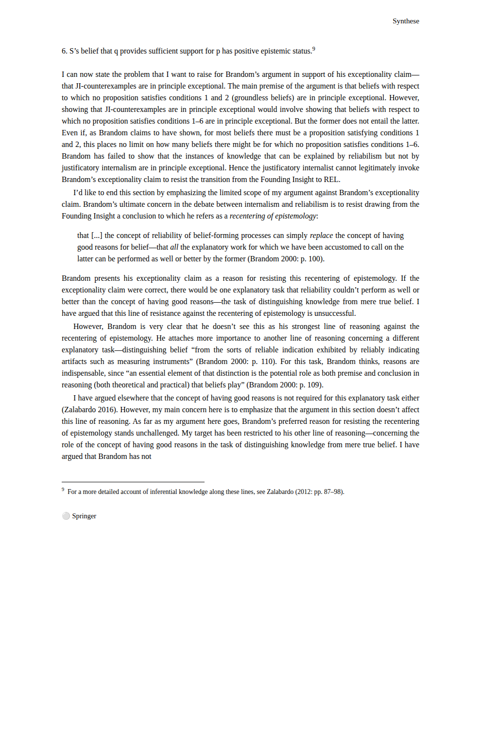Synthese
6. S’s belief that q provides sufficient support for p has positive epistemic status.9
I can now state the problem that I want to raise for Brandom’s argument in support of his exceptionality claim—that JI-counterexamples are in principle exceptional. The main premise of the argument is that beliefs with respect to which no proposition satisfies conditions 1 and 2 (groundless beliefs) are in principle exceptional. However, showing that JI-counterexamples are in principle exceptional would involve showing that beliefs with respect to which no proposition satisfies conditions 1–6 are in principle exceptional. But the former does not entail the latter. Even if, as Brandom claims to have shown, for most beliefs there must be a proposition satisfying conditions 1 and 2, this places no limit on how many beliefs there might be for which no proposition satisfies conditions 1–6. Brandom has failed to show that the instances of knowledge that can be explained by reliabilism but not by justificatory internalism are in principle exceptional. Hence the justificatory internalist cannot legitimately invoke Brandom’s exceptionality claim to resist the transition from the Founding Insight to REL.
I’d like to end this section by emphasizing the limited scope of my argument against Brandom’s exceptionality claim. Brandom’s ultimate concern in the debate between internalism and reliabilism is to resist drawing from the Founding Insight a conclusion to which he refers as a recentering of epistemology:
that [...] the concept of reliability of belief-forming processes can simply replace the concept of having good reasons for belief—that all the explanatory work for which we have been accustomed to call on the latter can be performed as well or better by the former (Brandom 2000: p. 100).
Brandom presents his exceptionality claim as a reason for resisting this recentering of epistemology. If the exceptionality claim were correct, there would be one explanatory task that reliability couldn’t perform as well or better than the concept of having good reasons—the task of distinguishing knowledge from mere true belief. I have argued that this line of resistance against the recentering of epistemology is unsuccessful.
However, Brandom is very clear that he doesn’t see this as his strongest line of reasoning against the recentering of epistemology. He attaches more importance to another line of reasoning concerning a different explanatory task—distinguishing belief “from the sorts of reliable indication exhibited by reliably indicating artifacts such as measuring instruments” (Brandom 2000: p. 110). For this task, Brandom thinks, reasons are indispensable, since “an essential element of that distinction is the potential role as both premise and conclusion in reasoning (both theoretical and practical) that beliefs play” (Brandom 2000: p. 109).
I have argued elsewhere that the concept of having good reasons is not required for this explanatory task either (Zalabardo 2016). However, my main concern here is to emphasize that the argument in this section doesn’t affect this line of reasoning. As far as my argument here goes, Brandom’s preferred reason for resisting the recentering of epistemology stands unchallenged. My target has been restricted to his other line of reasoning—concerning the role of the concept of having good reasons in the task of distinguishing knowledge from mere true belief. I have argued that Brandom has not
9 For a more detailed account of inferential knowledge along these lines, see Zalabardo (2012: pp. 87–98).
⚪ Springer